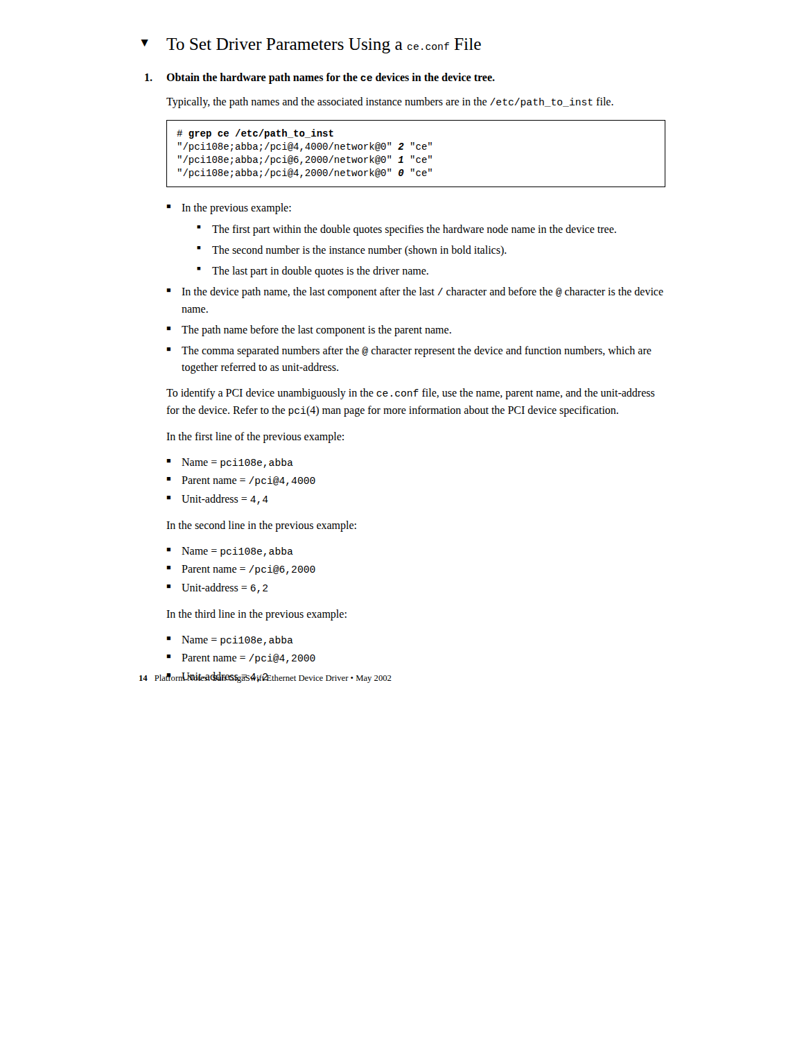▼To Set Driver Parameters Using a ce.conf File
1. Obtain the hardware path names for the ce devices in the device tree.
Typically, the path names and the associated instance numbers are in the /etc/path_to_inst file.
# grep ce /etc/path_to_inst "/pci108e;abba;/pci@4,4000/network@0" 2 "ce" "/pci108e;abba;/pci@6,2000/network@0" 1 "ce" "/pci108e;abba;/pci@4,2000/network@0" 0 "ce"
In the previous example:
The first part within the double quotes specifies the hardware node name in the device tree.
The second number is the instance number (shown in bold italics).
The last part in double quotes is the driver name.
In the device path name, the last component after the last / character and before the @ character is the device name.
The path name before the last component is the parent name.
The comma separated numbers after the @ character represent the device and function numbers, which are together referred to as unit-address.
To identify a PCI device unambiguously in the ce.conf file, use the name, parent name, and the unit-address for the device. Refer to the pci(4) man page for more information about the PCI device specification.
In the first line of the previous example:
Name = pci108e,abba
Parent name = /pci@4,4000
Unit-address = 4,4
In the second line in the previous example:
Name = pci108e,abba
Parent name = /pci@6,2000
Unit-address = 6,2
In the third line in the previous example:
Name = pci108e,abba
Parent name = /pci@4,2000
Unit-address = 4,2
14 Platform Notes: Sun GigaSwift Ethernet Device Driver • May 2002